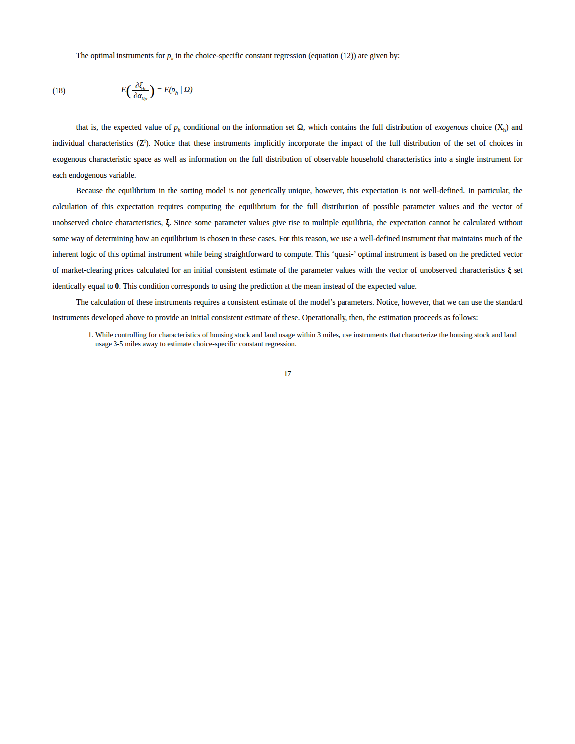The optimal instruments for ph in the choice-specific constant regression (equation (12)) are given by:
(18) E(∂ξh∂α0p) = E(ph | Ω)
that is, the expected value of ph conditional on the information set Ω, which contains the full distribution of exogenous choice (Xh) and individual characteristics (Zi). Notice that these instruments implicitly incorporate the impact of the full distribution of the set of choices in exogenous characteristic space as well as information on the full distribution of observable household characteristics into a single instrument for each endogenous variable.
Because the equilibrium in the sorting model is not generically unique, however, this expectation is not well-defined. In particular, the calculation of this expectation requires computing the equilibrium for the full distribution of possible parameter values and the vector of unobserved choice characteristics, ξ. Since some parameter values give rise to multiple equilibria, the expectation cannot be calculated without some way of determining how an equilibrium is chosen in these cases. For this reason, we use a well-defined instrument that maintains much of the inherent logic of this optimal instrument while being straightforward to compute. This ‘quasi-’ optimal instrument is based on the predicted vector of market-clearing prices calculated for an initial consistent estimate of the parameter values with the vector of unobserved characteristics ξ set identically equal to 0. This condition corresponds to using the prediction at the mean instead of the expected value.
The calculation of these instruments requires a consistent estimate of the model’s parameters. Notice, however, that we can use the standard instruments developed above to provide an initial consistent estimate of these. Operationally, then, the estimation proceeds as follows:
While controlling for characteristics of housing stock and land usage within 3 miles, use instruments that characterize the housing stock and land usage 3-5 miles away to estimate choice-specific constant regression.
17